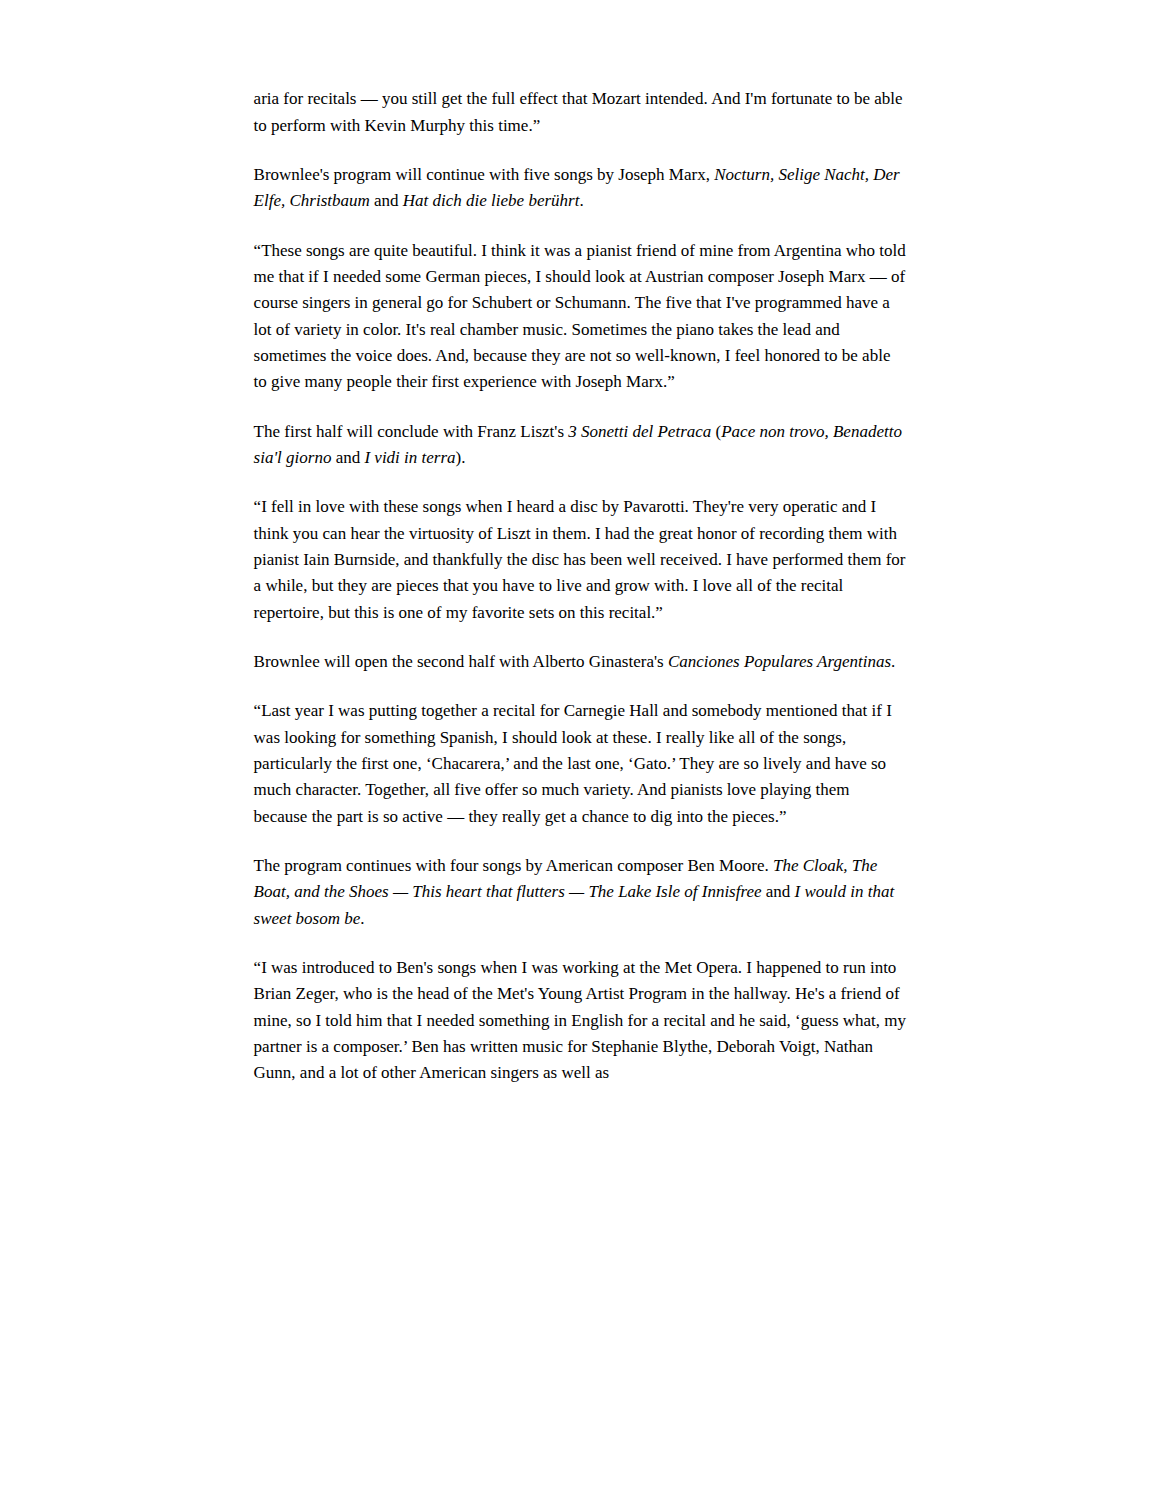aria for recitals — you still get the full effect that Mozart intended. And I'm fortunate to be able to perform with Kevin Murphy this time.”
Brownlee's program will continue with five songs by Joseph Marx, Nocturn, Selige Nacht, Der Elfe, Christbaum and Hat dich die liebe berührt.
“These songs are quite beautiful. I think it was a pianist friend of mine from Argentina who told me that if I needed some German pieces, I should look at Austrian composer Joseph Marx — of course singers in general go for Schubert or Schumann. The five that I've programmed have a lot of variety in color. It's real chamber music. Sometimes the piano takes the lead and sometimes the voice does. And, because they are not so well-known, I feel honored to be able to give many people their first experience with Joseph Marx.”
The first half will conclude with Franz Liszt's 3 Sonetti del Petraca (Pace non trovo, Benadetto sia'l giorno and I vidi in terra).
“I fell in love with these songs when I heard a disc by Pavarotti. They're very operatic and I think you can hear the virtuosity of Liszt in them. I had the great honor of recording them with pianist Iain Burnside, and thankfully the disc has been well received. I have performed them for a while, but they are pieces that you have to live and grow with. I love all of the recital repertoire, but this is one of my favorite sets on this recital.”
Brownlee will open the second half with Alberto Ginastera's Canciones Populares Argentinas.
“Last year I was putting together a recital for Carnegie Hall and somebody mentioned that if I was looking for something Spanish, I should look at these. I really like all of the songs, particularly the first one, ‘Chacarera,’ and the last one, ‘Gato.’ They are so lively and have so much character. Together, all five offer so much variety. And pianists love playing them because the part is so active — they really get a chance to dig into the pieces.”
The program continues with four songs by American composer Ben Moore. The Cloak, The Boat, and the Shoes — This heart that flutters — The Lake Isle of Innisfree and I would in that sweet bosom be.
“I was introduced to Ben's songs when I was working at the Met Opera. I happened to run into Brian Zeger, who is the head of the Met's Young Artist Program in the hallway. He's a friend of mine, so I told him that I needed something in English for a recital and he said, ‘guess what, my partner is a composer.’ Ben has written music for Stephanie Blythe, Deborah Voigt, Nathan Gunn, and a lot of other American singers as well as